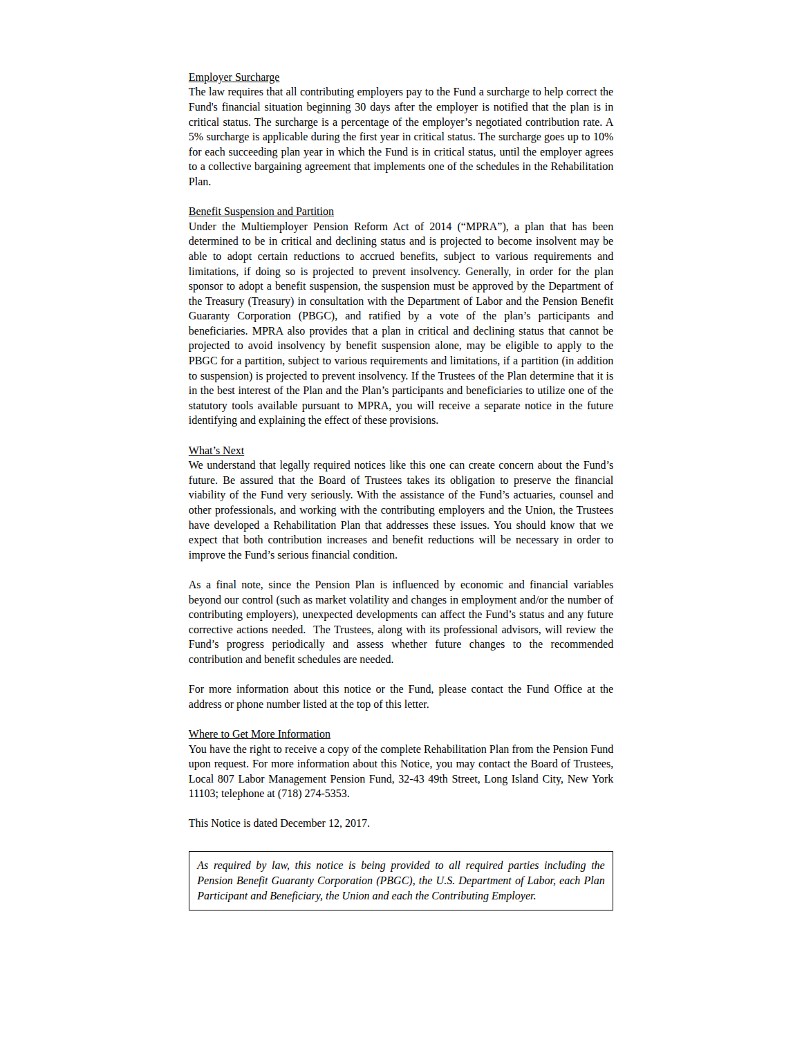Employer Surcharge
The law requires that all contributing employers pay to the Fund a surcharge to help correct the Fund's financial situation beginning 30 days after the employer is notified that the plan is in critical status. The surcharge is a percentage of the employer’s negotiated contribution rate. A 5% surcharge is applicable during the first year in critical status. The surcharge goes up to 10% for each succeeding plan year in which the Fund is in critical status, until the employer agrees to a collective bargaining agreement that implements one of the schedules in the Rehabilitation Plan.
Benefit Suspension and Partition
Under the Multiemployer Pension Reform Act of 2014 (“MPRA”), a plan that has been determined to be in critical and declining status and is projected to become insolvent may be able to adopt certain reductions to accrued benefits, subject to various requirements and limitations, if doing so is projected to prevent insolvency. Generally, in order for the plan sponsor to adopt a benefit suspension, the suspension must be approved by the Department of the Treasury (Treasury) in consultation with the Department of Labor and the Pension Benefit Guaranty Corporation (PBGC), and ratified by a vote of the plan’s participants and beneficiaries. MPRA also provides that a plan in critical and declining status that cannot be projected to avoid insolvency by benefit suspension alone, may be eligible to apply to the PBGC for a partition, subject to various requirements and limitations, if a partition (in addition to suspension) is projected to prevent insolvency. If the Trustees of the Plan determine that it is in the best interest of the Plan and the Plan’s participants and beneficiaries to utilize one of the statutory tools available pursuant to MPRA, you will receive a separate notice in the future identifying and explaining the effect of these provisions.
What’s Next
We understand that legally required notices like this one can create concern about the Fund’s future. Be assured that the Board of Trustees takes its obligation to preserve the financial viability of the Fund very seriously. With the assistance of the Fund’s actuaries, counsel and other professionals, and working with the contributing employers and the Union, the Trustees have developed a Rehabilitation Plan that addresses these issues. You should know that we expect that both contribution increases and benefit reductions will be necessary in order to improve the Fund’s serious financial condition.
As a final note, since the Pension Plan is influenced by economic and financial variables beyond our control (such as market volatility and changes in employment and/or the number of contributing employers), unexpected developments can affect the Fund’s status and any future corrective actions needed. The Trustees, along with its professional advisors, will review the Fund’s progress periodically and assess whether future changes to the recommended contribution and benefit schedules are needed.
For more information about this notice or the Fund, please contact the Fund Office at the address or phone number listed at the top of this letter.
Where to Get More Information
You have the right to receive a copy of the complete Rehabilitation Plan from the Pension Fund upon request. For more information about this Notice, you may contact the Board of Trustees, Local 807 Labor Management Pension Fund, 32-43 49th Street, Long Island City, New York 11103; telephone at (718) 274-5353.
This Notice is dated December 12, 2017.
As required by law, this notice is being provided to all required parties including the Pension Benefit Guaranty Corporation (PBGC), the U.S. Department of Labor, each Plan Participant and Beneficiary, the Union and each the Contributing Employer.